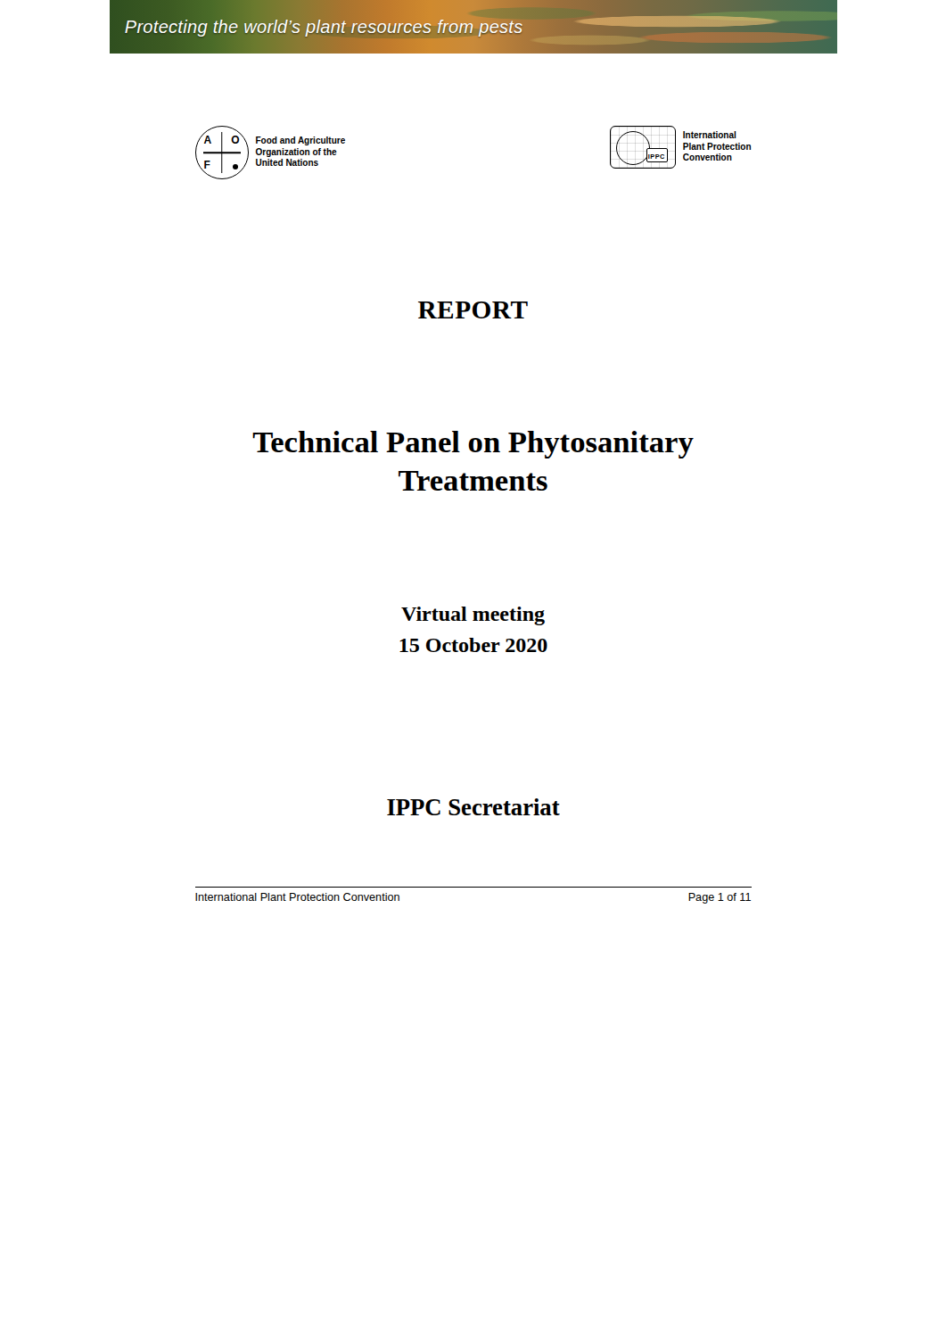Protecting the world’s plant resources from pests
A F O
Food and Agriculture
Organization of the
United Nations
IPPC
International
Plant Protection
Convention
REPORT
Technical Panel on Phytosanitary
Treatments
Virtual meeting
15 October 2020
IPPC Secretariat
International Plant Protection Convention Page 1 of 11